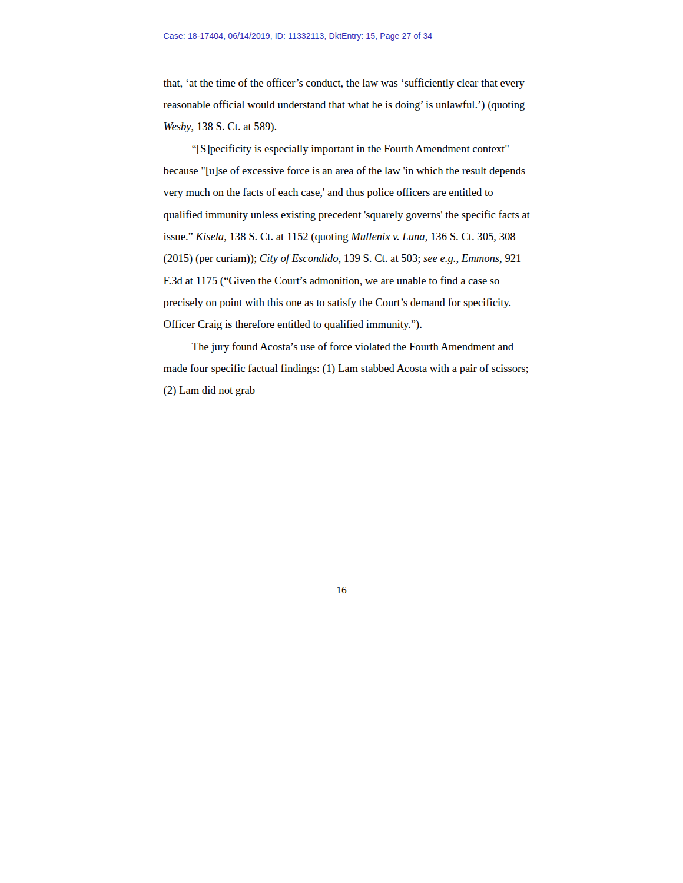Case: 18-17404, 06/14/2019, ID: 11332113, DktEntry: 15, Page 27 of 34
that, ‘at the time of the officer’s conduct, the law was ‘sufficiently clear that every reasonable official would understand that what he is doing’ is unlawful.’) (quoting Wesby, 138 S. Ct. at 589).
“[S]pecificity is especially important in the Fourth Amendment context" because "[u]se of excessive force is an area of the law 'in which the result depends very much on the facts of each case,' and thus police officers are entitled to qualified immunity unless existing precedent 'squarely governs' the specific facts at issue.” Kisela, 138 S. Ct. at 1152 (quoting Mullenix v. Luna, 136 S. Ct. 305, 308 (2015) (per curiam)); City of Escondido, 139 S. Ct. at 503; see e.g., Emmons, 921 F.3d at 1175 (“Given the Court’s admonition, we are unable to find a case so precisely on point with this one as to satisfy the Court’s demand for specificity. Officer Craig is therefore entitled to qualified immunity.”).
The jury found Acosta’s use of force violated the Fourth Amendment and made four specific factual findings: (1) Lam stabbed Acosta with a pair of scissors; (2) Lam did not grab
16